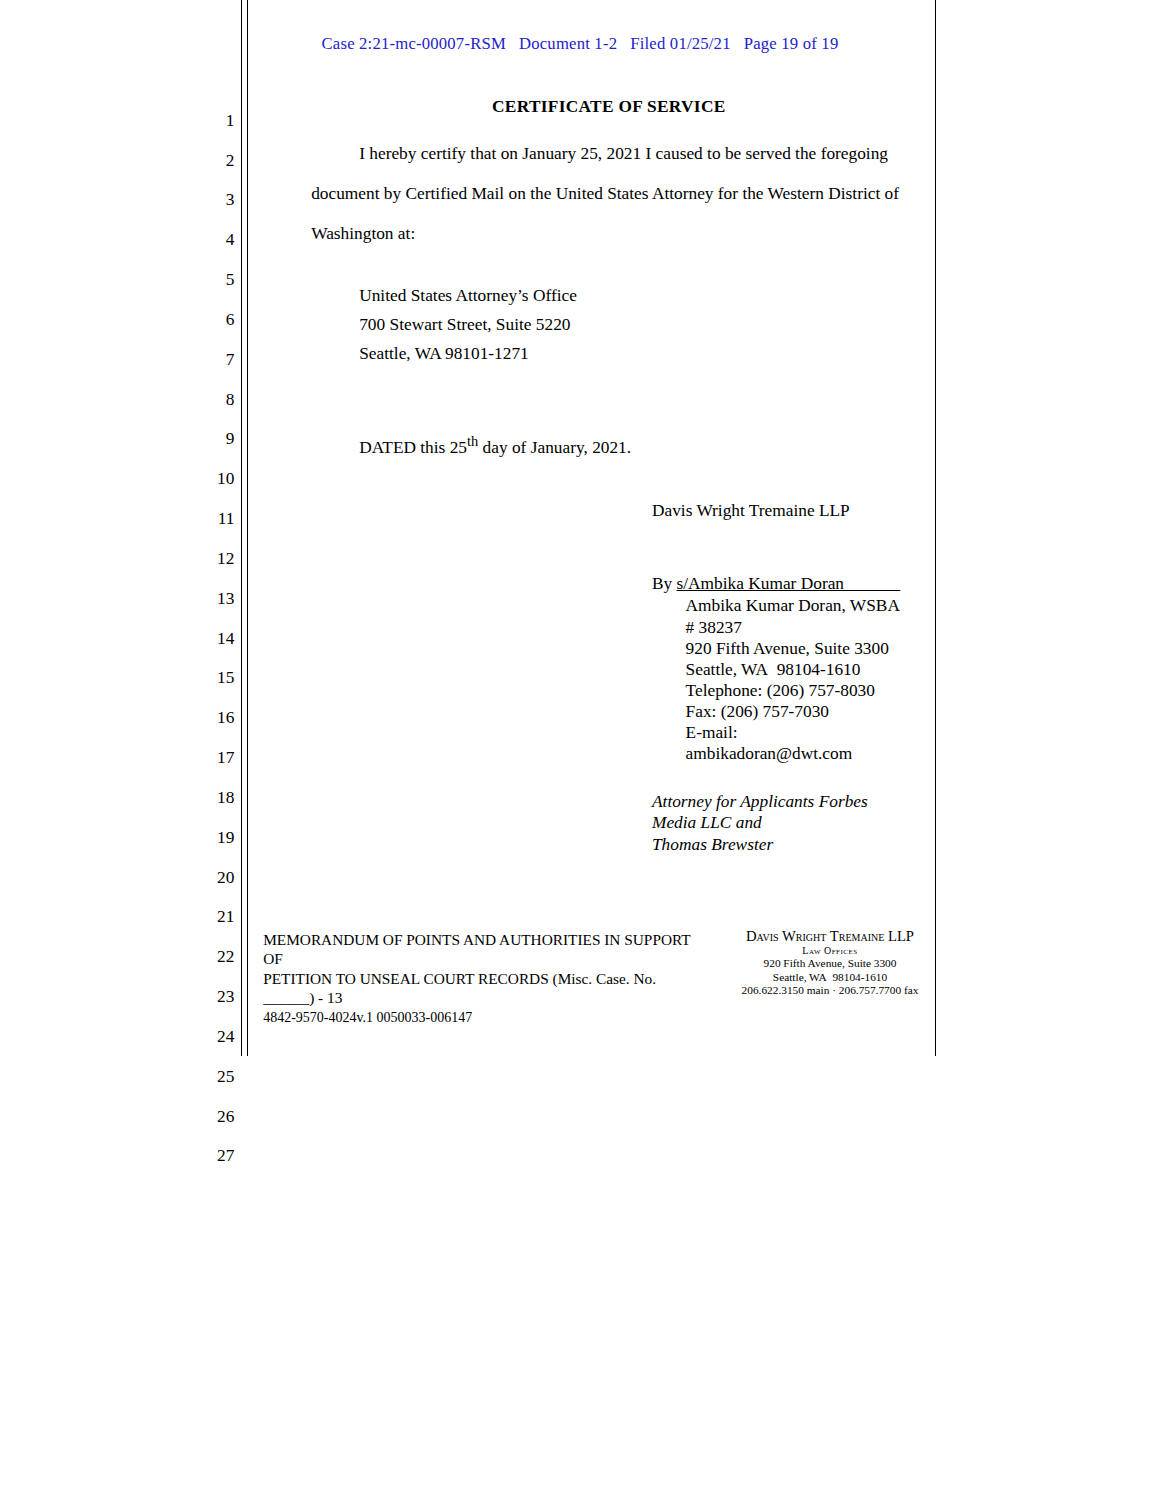Case 2:21-mc-00007-RSM Document 1-2 Filed 01/25/21 Page 19 of 19
1
2
3
4
5
6
7
8
9
10
11
12
13
14
15
16
17
18
19
20
21
22
23
24
25
26
27
CERTIFICATE OF SERVICE
I hereby certify that on January 25, 2021 I caused to be served the foregoing document by Certified Mail on the United States Attorney for the Western District of Washington at:
United States Attorney’s Office
700 Stewart Street, Suite 5220
Seattle, WA 98101-1271
DATED this 25th day of January, 2021.
Davis Wright Tremaine LLP
By s/Ambika Kumar Doran
Ambika Kumar Doran, WSBA # 38237
920 Fifth Avenue, Suite 3300
Seattle, WA 98104-1610
Telephone: (206) 757-8030
Fax: (206) 757-7030
E-mail: ambikadoran@dwt.com
Attorney for Applicants Forbes Media LLC and
Thomas Brewster
MEMORANDUM OF POINTS AND AUTHORITIES IN SUPPORT OF
PETITION TO UNSEAL COURT RECORDS (Misc. Case. No. ______) - 13
4842-9570-4024v.1 0050033-006147
Davis Wright Tremaine LLP
Law Offices
920 Fifth Avenue, Suite 3300
Seattle, WA 98104-1610
206.622.3150 main · 206.757.7700 fax